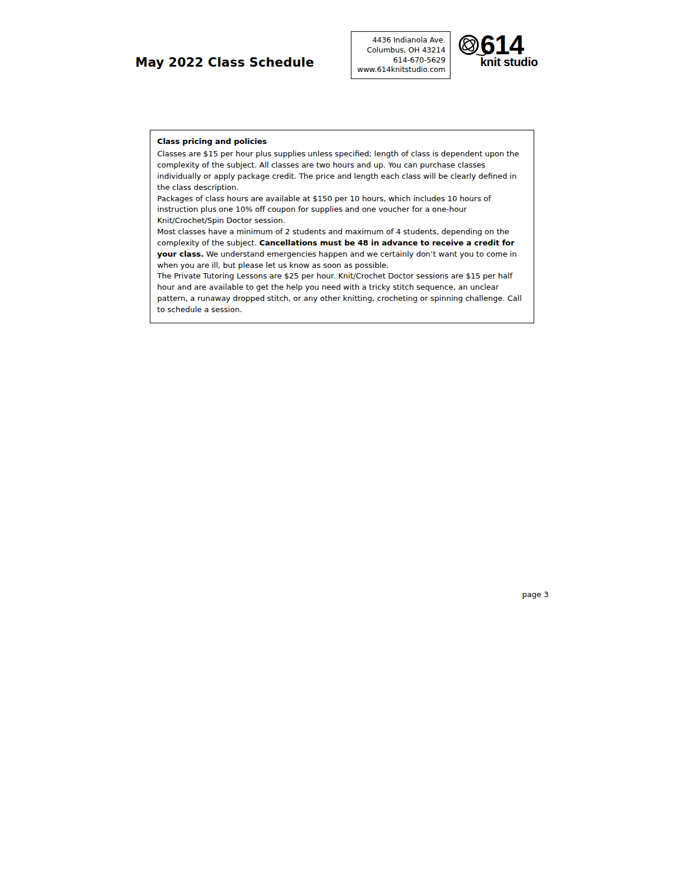May 2022 Class Schedule
4436 Indianola Ave.
Columbus, OH 43214
614-670-5629
www.614knitstudio.com
614 knit studio
Class pricing and policies
Classes are $15 per hour plus supplies unless specified; length of class is dependent upon the complexity of the subject. All classes are two hours and up. You can purchase classes individually or apply package credit. The price and length each class will be clearly defined in the class description.
Packages of class hours are available at $150 per 10 hours, which includes 10 hours of instruction plus one 10% off coupon for supplies and one voucher for a one-hour Knit/Crochet/Spin Doctor session.
Most classes have a minimum of 2 students and maximum of 4 students, depending on the complexity of the subject. Cancellations must be 48 in advance to receive a credit for your class. We understand emergencies happen and we certainly don’t want you to come in when you are ill, but please let us know as soon as possible.
The Private Tutoring Lessons are $25 per hour. Knit/Crochet Doctor sessions are $15 per half hour and are available to get the help you need with a tricky stitch sequence, an unclear pattern, a runaway dropped stitch, or any other knitting, crocheting or spinning challenge. Call to schedule a session.
page 3